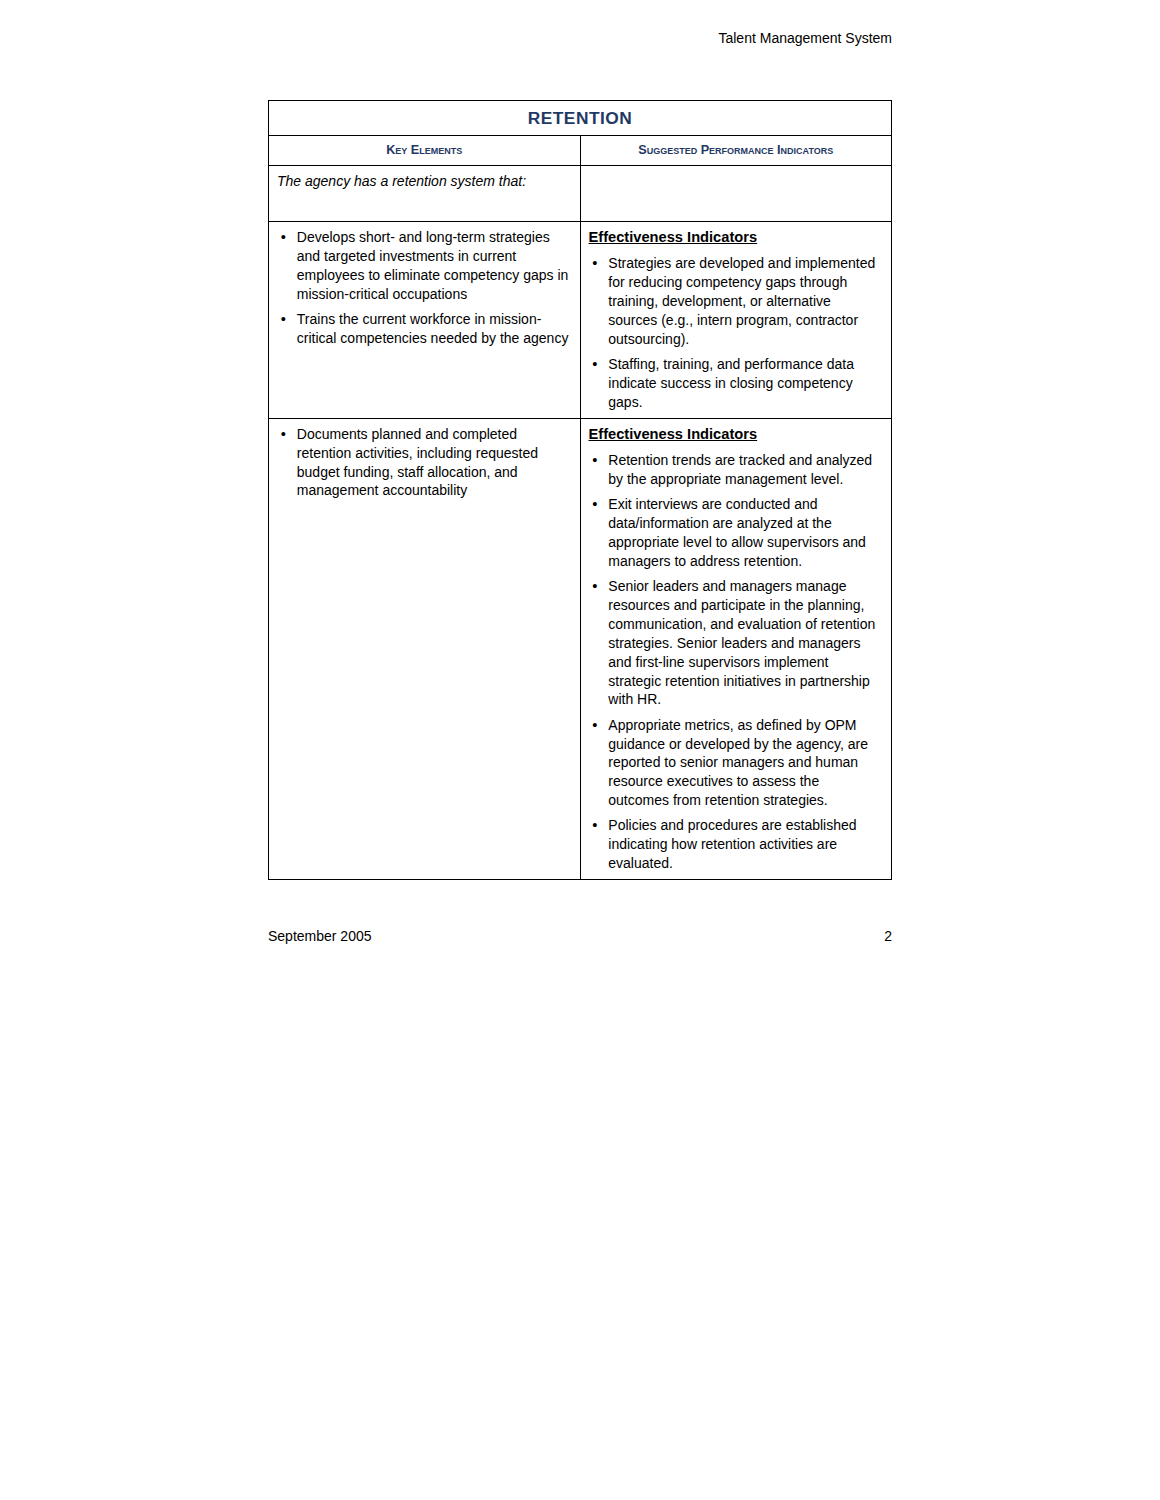Talent Management System
| RETENTION |
| Key Elements | Suggested Performance Indicators |
| The agency has a retention system that: | |
| Develops short- and long-term strategies and targeted investments in current employees to eliminate competency gaps in mission-critical occupations Trains the current workforce in mission-critical competencies needed by the agency | Effectiveness Indicators Strategies are developed and implemented for reducing competency gaps through training, development, or alternative sources (e.g., intern program, contractor outsourcing). Staffing, training, and performance data indicate success in closing competency gaps. |
| Documents planned and completed retention activities, including requested budget funding, staff allocation, and management accountability | Effectiveness Indicators Retention trends are tracked and analyzed by the appropriate management level. Exit interviews are conducted and data/information are analyzed at the appropriate level to allow supervisors and managers to address retention. Senior leaders and managers manage resources and participate in the planning, communication, and evaluation of retention strategies. Senior leaders and managers and first-line supervisors implement strategic retention initiatives in partnership with HR. Appropriate metrics, as defined by OPM guidance or developed by the agency, are reported to senior managers and human resource executives to assess the outcomes from retention strategies. Policies and procedures are established indicating how retention activities are evaluated. |
September 2005 2